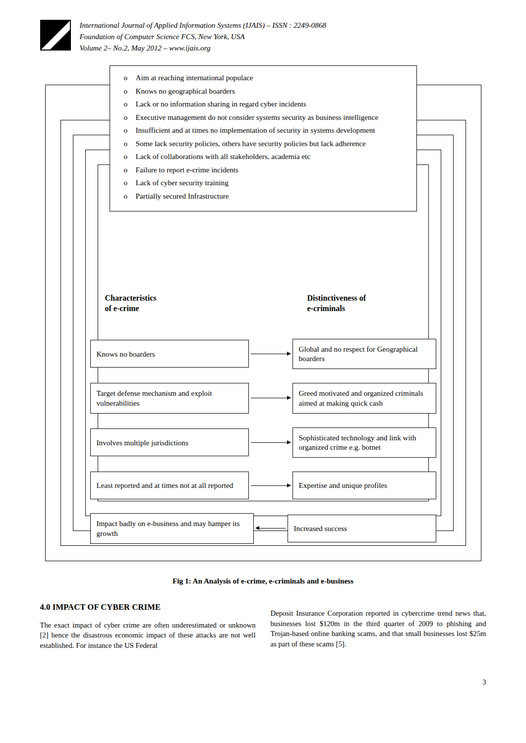International Journal of Applied Information Systems (IJAIS) – ISSN : 2249-0868
Foundation of Computer Science FCS, New York, USA
Volume 2– No.2, May 2012 – www.ijais.org
Characteristics of e-business
Aim at reaching international populace
Knows no geographical boarders
Lack or no information sharing in regard cyber incidents
Executive management do not consider systems security as business intelligence
Insufficient and at times no implementation of security in systems development
Some lack security policies, others have security policies but lack adherence
Lack of collaborations with all stakeholders, academia etc
Failure to report e-crime incidents
Lack of cyber security training
Partially secured Infrastructure
Characteristics
of e-crime
Distinctiveness of
e-criminals
Knows no boarders
Global and no respect for Geographical boarders
Target defense mechanism and exploit vulnerabilities
Greed motivated and organized criminals aimed at making quick cash
Involves multiple jurisdictions
Sophisticated technology and link with organized crime e.g. botnet
Least reported and at times not at all reported
Expertise and unique profiles
Impact badly on e-business and may hamper its growth
Increased success
Fig 1: An Analysis of e-crime, e-criminals and e-business
4.0 IMPACT OF CYBER CRIME
The exact impact of cyber crime are often underestimated or unknown [2] hence the disastrous economic impact of these attacks are not well established. For instance the US Federal
Deposit Insurance Corporation reported in cybercrime trend news that, businesses lost $120m in the third quarter of 2009 to phishing and Trojan-based online banking scams, and that small businesses lost $25m as part of these scams [5].
3